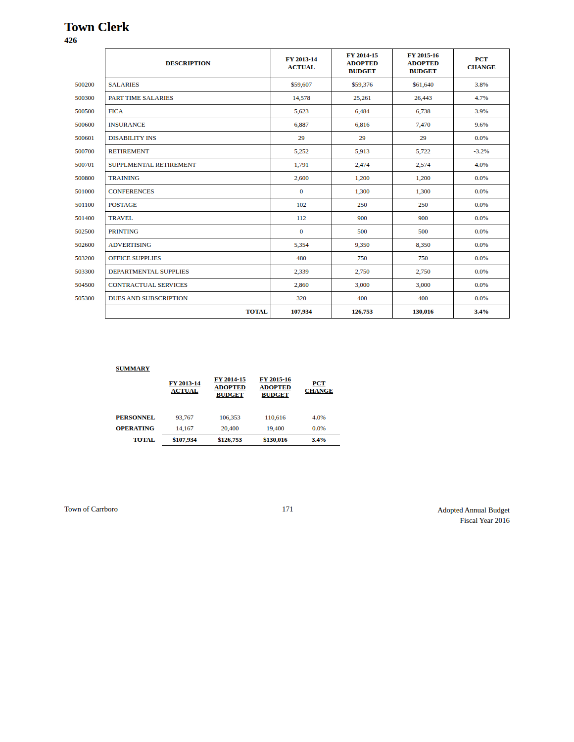Town Clerk
426
| | DESCRIPTION | FY 2013-14 ACTUAL | FY 2014-15 ADOPTED BUDGET | FY 2015-16 ADOPTED BUDGET | PCT CHANGE |
| 500200 | SALARIES | $59,607 | $59,376 | $61,640 | 3.8% |
| 500300 | PART TIME SALARIES | 14,578 | 25,261 | 26,443 | 4.7% |
| 500500 | FICA | 5,623 | 6,484 | 6,738 | 3.9% |
| 500600 | INSURANCE | 6,887 | 6,816 | 7,470 | 9.6% |
| 500601 | DISABILITY INS | 29 | 29 | 29 | 0.0% |
| 500700 | RETIREMENT | 5,252 | 5,913 | 5,722 | -3.2% |
| 500701 | SUPPLMENTAL RETIREMENT | 1,791 | 2,474 | 2,574 | 4.0% |
| 500800 | TRAINING | 2,600 | 1,200 | 1,200 | 0.0% |
| 501000 | CONFERENCES | 0 | 1,300 | 1,300 | 0.0% |
| 501100 | POSTAGE | 102 | 250 | 250 | 0.0% |
| 501400 | TRAVEL | 112 | 900 | 900 | 0.0% |
| 502500 | PRINTING | 0 | 500 | 500 | 0.0% |
| 502600 | ADVERTISING | 5,354 | 9,350 | 8,350 | 0.0% |
| 503200 | OFFICE SUPPLIES | 480 | 750 | 750 | 0.0% |
| 503300 | DEPARTMENTAL SUPPLIES | 2,339 | 2,750 | 2,750 | 0.0% |
| 504500 | CONTRACTUAL SERVICES | 2,860 | 3,000 | 3,000 | 0.0% |
| 505300 | DUES AND SUBSCRIPTION | 320 | 400 | 400 | 0.0% |
| | TOTAL | 107,934 | 126,753 | 130,016 | 3.4% |
| SUMMARY | | | | |
| | FY 2013-14 ACTUAL | FY 2014-15 ADOPTED BUDGET | FY 2015-16 ADOPTED BUDGET | PCT CHANGE |
| PERSONNEL | 93,767 | 106,353 | 110,616 | 4.0% |
| OPERATING | 14,167 | 20,400 | 19,400 | 0.0% |
| TOTAL | $107,934 | $126,753 | $130,016 | 3.4% |
Town of Carrboro
171
Adopted Annual Budget
Fiscal Year 2016